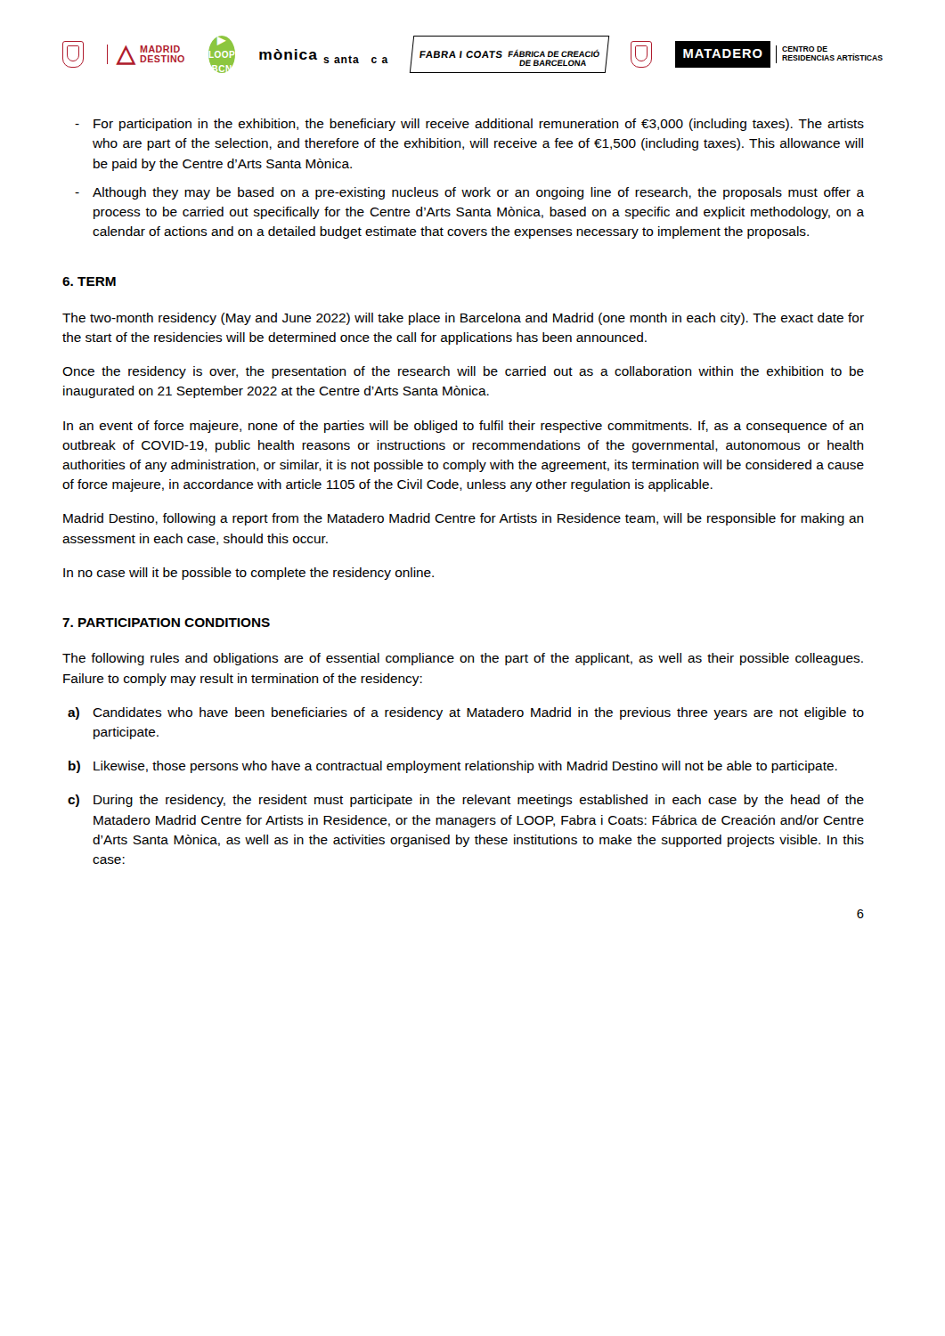△ Madrid
Destino
▶ LOOP BCN
mònica
s anta c a
FABRA I COATS
FÁBRICA DE CREACIÓ
DE BARCELONA
MATADERO Centro de
Residencias Artísticas
For participation in the exhibition, the beneficiary will receive additional remuneration of €3,000 (including taxes). The artists who are part of the selection, and therefore of the exhibition, will receive a fee of €1,500 (including taxes). This allowance will be paid by the Centre d’Arts Santa Mònica.
Although they may be based on a pre-existing nucleus of work or an ongoing line of research, the proposals must offer a process to be carried out specifically for the Centre d’Arts Santa Mònica, based on a specific and explicit methodology, on a calendar of actions and on a detailed budget estimate that covers the expenses necessary to implement the proposals.
6. TERM
The two-month residency (May and June 2022) will take place in Barcelona and Madrid (one month in each city). The exact date for the start of the residencies will be determined once the call for applications has been announced.
Once the residency is over, the presentation of the research will be carried out as a collaboration within the exhibition to be inaugurated on 21 September 2022 at the Centre d’Arts Santa Mònica.
In an event of force majeure, none of the parties will be obliged to fulfil their respective commitments. If, as a consequence of an outbreak of COVID-19, public health reasons or instructions or recommendations of the governmental, autonomous or health authorities of any administration, or similar, it is not possible to comply with the agreement, its termination will be considered a cause of force majeure, in accordance with article 1105 of the Civil Code, unless any other regulation is applicable.
Madrid Destino, following a report from the Matadero Madrid Centre for Artists in Residence team, will be responsible for making an assessment in each case, should this occur.
In no case will it be possible to complete the residency online.
7. PARTICIPATION CONDITIONS
The following rules and obligations are of essential compliance on the part of the applicant, as well as their possible colleagues. Failure to comply may result in termination of the residency:
Candidates who have been beneficiaries of a residency at Matadero Madrid in the previous three years are not eligible to participate.
Likewise, those persons who have a contractual employment relationship with Madrid Destino will not be able to participate.
During the residency, the resident must participate in the relevant meetings established in each case by the head of the Matadero Madrid Centre for Artists in Residence, or the managers of LOOP, Fabra i Coats: Fábrica de Creación and/or Centre d’Arts Santa Mònica, as well as in the activities organised by these institutions to make the supported projects visible. In this case:
6